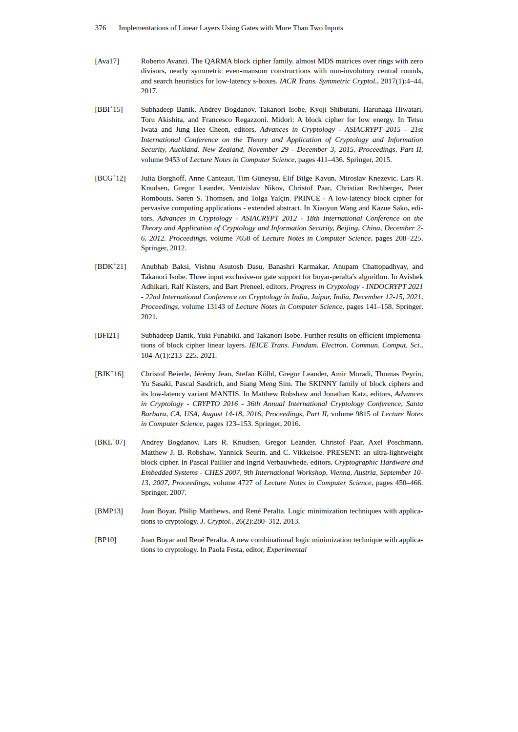376 Implementations of Linear Layers Using Gates with More Than Two Inputs
[Ava17]
Roberto Avanzi. The QARMA block cipher family. almost MDS matrices over rings with zero divisors, nearly symmetric even-mansour constructions with non-involutory central rounds, and search heuristics for low-latency s-boxes. IACR Trans. Symmetric Cryptol., 2017(1):4–44, 2017.
[BBI+15]
Subhadeep Banik, Andrey Bogdanov, Takanori Isobe, Kyoji Shibutani, Harunaga Hiwatari, Toru Akishita, and Francesco Regazzoni. Midori: A block cipher for low energy. In Tetsu Iwata and Jung Hee Cheon, editors, Advances in Cryptology - ASIACRYPT 2015 - 21st International Conference on the Theory and Application of Cryptology and Information Security, Auckland, New Zealand, November 29 - December 3, 2015, Proceedings, Part II, volume 9453 of Lecture Notes in Computer Science, pages 411–436. Springer, 2015.
[BCG+12]
Julia Borghoff, Anne Canteaut, Tim Güneysu, Elif Bilge Kavun, Miroslav Knezevic, Lars R. Knudsen, Gregor Leander, Ventzislav Nikov, Christof Paar, Christian Rechberger, Peter Rombouts, Søren S. Thomsen, and Tolga Yalçin. PRINCE - A low-latency block cipher for pervasive computing applications - extended abstract. In Xiaoyun Wang and Kazue Sako, editors, Advances in Cryptology - ASIACRYPT 2012 - 18th International Conference on the Theory and Application of Cryptology and Information Security, Beijing, China, December 2-6, 2012. Proceedings, volume 7658 of Lecture Notes in Computer Science, pages 208–225. Springer, 2012.
[BDK+21]
Anubhab Baksi, Vishnu Asutosh Dasu, Banashri Karmakar, Anupam Chattopadhyay, and Takanori Isobe. Three input exclusive-or gate support for boyar-peralta's algorithm. In Avishek Adhikari, Ralf Küsters, and Bart Preneel, editors, Progress in Cryptology - INDOCRYPT 2021 - 22nd International Conference on Cryptology in India, Jaipur, India, December 12-15, 2021, Proceedings, volume 13143 of Lecture Notes in Computer Science, pages 141–158. Springer, 2021.
[BFI21]
Subhadeep Banik, Yuki Funabiki, and Takanori Isobe. Further results on efficient implementations of block cipher linear layers. IEICE Trans. Fundam. Electron. Commun. Comput. Sci., 104-A(1):213–225, 2021.
[BJK+16]
Christof Beierle, Jérémy Jean, Stefan Kölbl, Gregor Leander, Amir Moradi, Thomas Peyrin, Yu Sasaki, Pascal Sasdrich, and Siang Meng Sim. The SKINNY family of block ciphers and its low-latency variant MANTIS. In Matthew Robshaw and Jonathan Katz, editors, Advances in Cryptology - CRYPTO 2016 - 36th Annual International Cryptology Conference, Santa Barbara, CA, USA, August 14-18, 2016, Proceedings, Part II, volume 9815 of Lecture Notes in Computer Science, pages 123–153. Springer, 2016.
[BKL+07]
Andrey Bogdanov, Lars R. Knudsen, Gregor Leander, Christof Paar, Axel Poschmann, Matthew J. B. Robshaw, Yannick Seurin, and C. Vikkelsoe. PRESENT: an ultra-lightweight block cipher. In Pascal Paillier and Ingrid Verbauwhede, editors, Cryptographic Hardware and Embedded Systems - CHES 2007, 9th International Workshop, Vienna, Austria, September 10-13, 2007, Proceedings, volume 4727 of Lecture Notes in Computer Science, pages 450–466. Springer, 2007.
[BMP13]
Joan Boyar, Philip Matthews, and René Peralta. Logic minimization techniques with applications to cryptology. J. Cryptol., 26(2):280–312, 2013.
[BP10]
Joan Boyar and René Peralta. A new combinational logic minimization technique with applications to cryptology. In Paola Festa, editor, Experimental